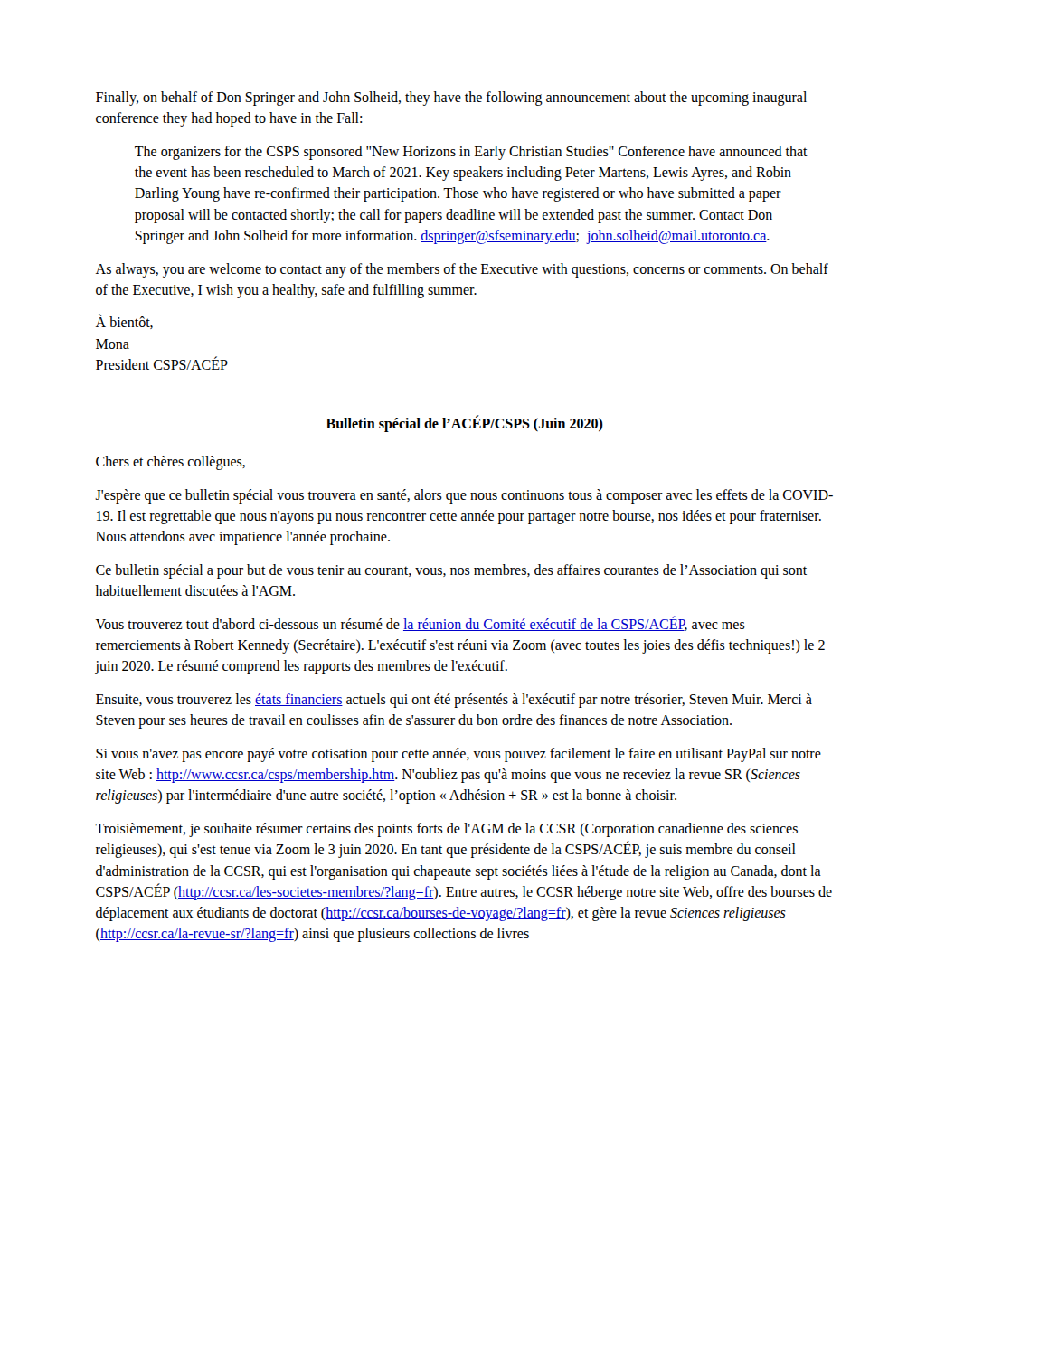Finally, on behalf of Don Springer and John Solheid, they have the following announcement about the upcoming inaugural conference they had hoped to have in the Fall:
The organizers for the CSPS sponsored "New Horizons in Early Christian Studies" Conference have announced that the event has been rescheduled to March of 2021. Key speakers including Peter Martens, Lewis Ayres, and Robin Darling Young have re-confirmed their participation. Those who have registered or who have submitted a paper proposal will be contacted shortly; the call for papers deadline will be extended past the summer. Contact Don Springer and John Solheid for more information. dspringer@sfseminary.edu; john.solheid@mail.utoronto.ca.
As always, you are welcome to contact any of the members of the Executive with questions, concerns or comments. On behalf of the Executive, I wish you a healthy, safe and fulfilling summer.
À bientôt,
Mona
President CSPS/ACÉP
Bulletin spécial de l’ACÉP/CSPS (Juin 2020)
Chers et chères collègues,
J'espère que ce bulletin spécial vous trouvera en santé, alors que nous continuons tous à composer avec les effets de la COVID-19. Il est regrettable que nous n'ayons pu nous rencontrer cette année pour partager notre bourse, nos idées et pour fraterniser. Nous attendons avec impatience l'année prochaine.
Ce bulletin spécial a pour but de vous tenir au courant, vous, nos membres, des affaires courantes de l’Association qui sont habituellement discutées à l'AGM.
Vous trouverez tout d'abord ci-dessous un résumé de la réunion du Comité exécutif de la CSPS/ACÉP, avec mes remerciements à Robert Kennedy (Secrétaire). L'exécutif s'est réuni via Zoom (avec toutes les joies des défis techniques!) le 2 juin 2020. Le résumé comprend les rapports des membres de l'exécutif.
Ensuite, vous trouverez les états financiers actuels qui ont été présentés à l'exécutif par notre trésorier, Steven Muir. Merci à Steven pour ses heures de travail en coulisses afin de s'assurer du bon ordre des finances de notre Association.
Si vous n'avez pas encore payé votre cotisation pour cette année, vous pouvez facilement le faire en utilisant PayPal sur notre site Web : http://www.ccsr.ca/csps/membership.htm. N'oubliez pas qu'à moins que vous ne receviez la revue SR (Sciences religieuses) par l'intermédiaire d'une autre société, l’option « Adhésion + SR » est la bonne à choisir.
Troisièmement, je souhaite résumer certains des points forts de l'AGM de la CCSR (Corporation canadienne des sciences religieuses), qui s'est tenue via Zoom le 3 juin 2020. En tant que présidente de la CSPS/ACÉP, je suis membre du conseil d'administration de la CCSR, qui est l'organisation qui chapeaute sept sociétés liées à l'étude de la religion au Canada, dont la CSPS/ACÉP (http://ccsr.ca/les-societes-membres/?lang=fr). Entre autres, le CCSR héberge notre site Web, offre des bourses de déplacement aux étudiants de doctorat (http://ccsr.ca/bourses-de-voyage/?lang=fr), et gère la revue Sciences religieuses (http://ccsr.ca/la-revue-sr/?lang=fr) ainsi que plusieurs collections de livres